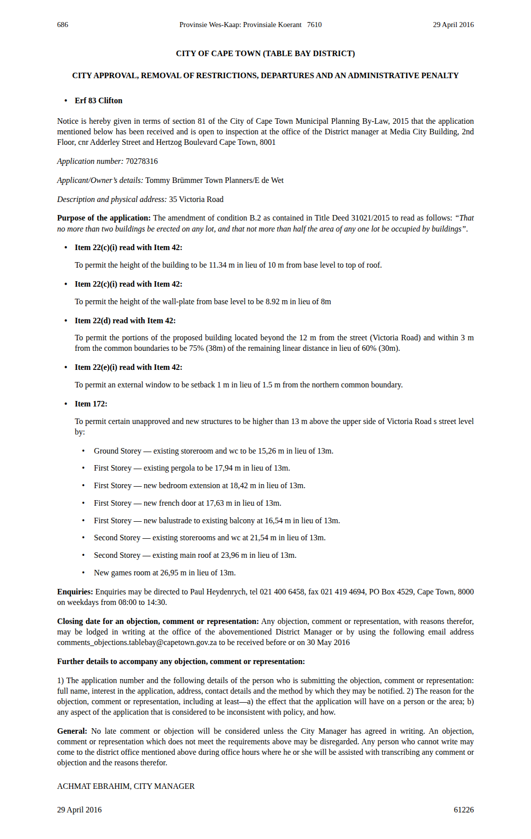686
Provinsie Wes-Kaap: Provinsiale Koerant 7610
29 April 2016
CITY OF CAPE TOWN (TABLE BAY DISTRICT)
CITY APPROVAL, REMOVAL OF RESTRICTIONS, DEPARTURES AND AN ADMINISTRATIVE PENALTY
Erf 83 Clifton
Notice is hereby given in terms of section 81 of the City of Cape Town Municipal Planning By-Law, 2015 that the application mentioned below has been received and is open to inspection at the office of the District manager at Media City Building, 2nd Floor, cnr Adderley Street and Hertzog Boulevard Cape Town, 8001
Application number: 70278316
Applicant/Owner’s details: Tommy Brümmer Town Planners/E de Wet
Description and physical address: 35 Victoria Road
Purpose of the application: The amendment of condition B.2 as contained in Title Deed 31021/2015 to read as follows: “That no more than two buildings be erected on any lot, and that not more than half the area of any one lot be occupied by buildings”.
Item 22(c)(i) read with Item 42:
To permit the height of the building to be 11.34 m in lieu of 10 m from base level to top of roof.
Item 22(c)(i) read with Item 42:
To permit the height of the wall-plate from base level to be 8.92 m in lieu of 8m
Item 22(d) read with Item 42:
To permit the portions of the proposed building located beyond the 12 m from the street (Victoria Road) and within 3 m from the common boundaries to be 75% (38m) of the remaining linear distance in lieu of 60% (30m).
Item 22(e)(i) read with Item 42:
To permit an external window to be setback 1 m in lieu of 1.5 m from the northern common boundary.
Item 172:
To permit certain unapproved and new structures to be higher than 13 m above the upper side of Victoria Road s street level by:
Ground Storey — existing storeroom and wc to be 15,26 m in lieu of 13m.
First Storey — existing pergola to be 17,94 m in lieu of 13m.
First Storey — new bedroom extension at 18,42 m in lieu of 13m.
First Storey — new french door at 17,63 m in lieu of 13m.
First Storey — new balustrade to existing balcony at 16,54 m in lieu of 13m.
Second Storey — existing storerooms and wc at 21,54 m in lieu of 13m.
Second Storey — existing main roof at 23,96 m in lieu of 13m.
New games room at 26,95 m in lieu of 13m.
Enquiries: Enquiries may be directed to Paul Heydenrych, tel 021 400 6458, fax 021 419 4694, PO Box 4529, Cape Town, 8000 on weekdays from 08:00 to 14:30.
Closing date for an objection, comment or representation: Any objection, comment or representation, with reasons therefor, may be lodged in writing at the office of the abovementioned District Manager or by using the following email address comments_objections.tablebay@capetown.gov.za to be received before or on 30 May 2016
Further details to accompany any objection, comment or representation:
1) The application number and the following details of the person who is submitting the objection, comment or representation: full name, interest in the application, address, contact details and the method by which they may be notified. 2) The reason for the objection, comment or representation, including at least—a) the effect that the application will have on a person or the area; b) any aspect of the application that is considered to be inconsistent with policy, and how.
General: No late comment or objection will be considered unless the City Manager has agreed in writing. An objection, comment or representation which does not meet the requirements above may be disregarded. Any person who cannot write may come to the district office mentioned above during office hours where he or she will be assisted with transcribing any comment or objection and the reasons therefor.
ACHMAT EBRAHIM, CITY MANAGER
29 April 2016
61226